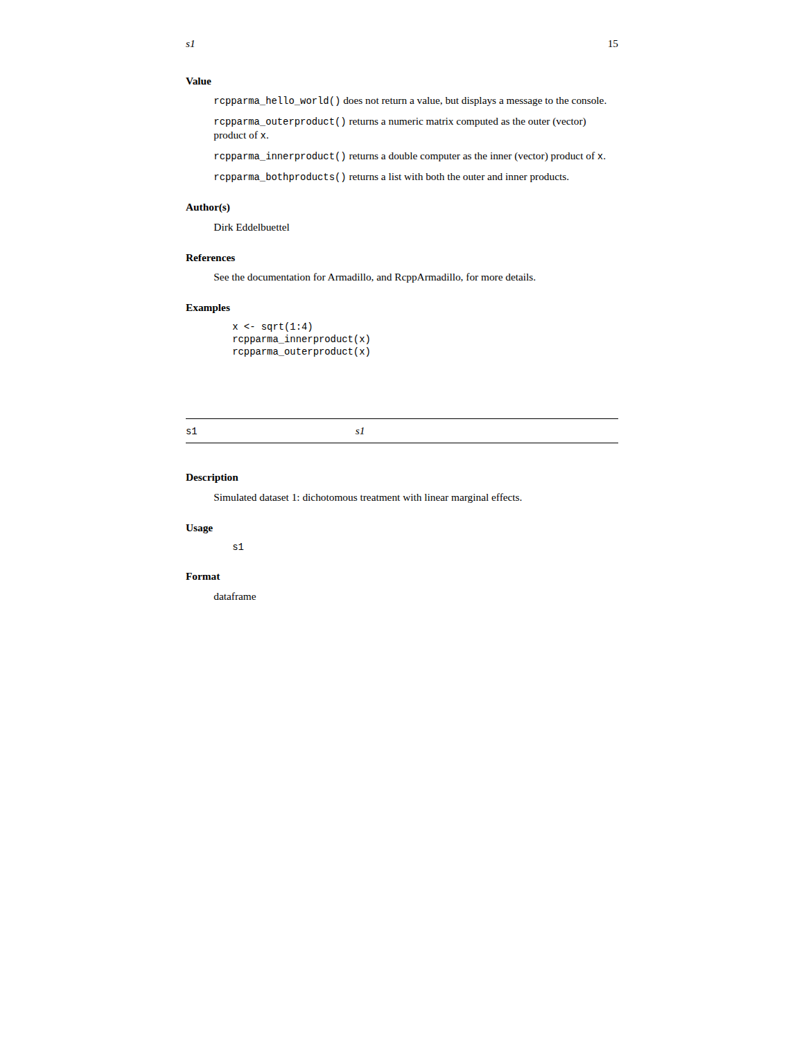s1 15
Value
rcpparma_hello_world() does not return a value, but displays a message to the console.
rcpparma_outerproduct() returns a numeric matrix computed as the outer (vector) product of x.
rcpparma_innerproduct() returns a double computer as the inner (vector) product of x.
rcpparma_bothproducts() returns a list with both the outer and inner products.
Author(s)
Dirk Eddelbuettel
References
See the documentation for Armadillo, and RcppArmadillo, for more details.
Examples
x <- sqrt(1:4)
rcpparma_innerproduct(x)
rcpparma_outerproduct(x)
s1 s1
Description
Simulated dataset 1: dichotomous treatment with linear marginal effects.
Usage
s1
Format
dataframe